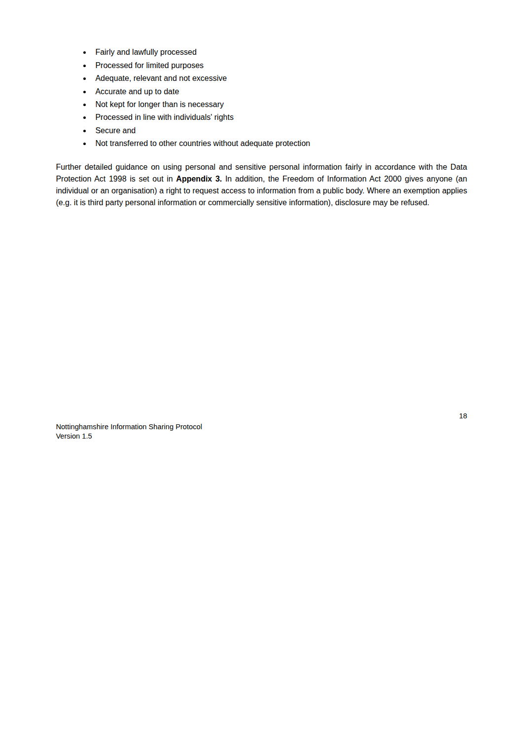Fairly and lawfully processed
Processed for limited purposes
Adequate, relevant and not excessive
Accurate and up to date
Not kept for longer than is necessary
Processed in line with individuals' rights
Secure and
Not transferred to other countries without adequate protection
Further detailed guidance on using personal and sensitive personal information fairly in accordance with the Data Protection Act 1998 is set out in Appendix 3. In addition, the Freedom of Information Act 2000 gives anyone (an individual or an organisation) a right to request access to information from a public body. Where an exemption applies (e.g. it is third party personal information or commercially sensitive information), disclosure may be refused.
18
Nottinghamshire Information Sharing Protocol
Version 1.5